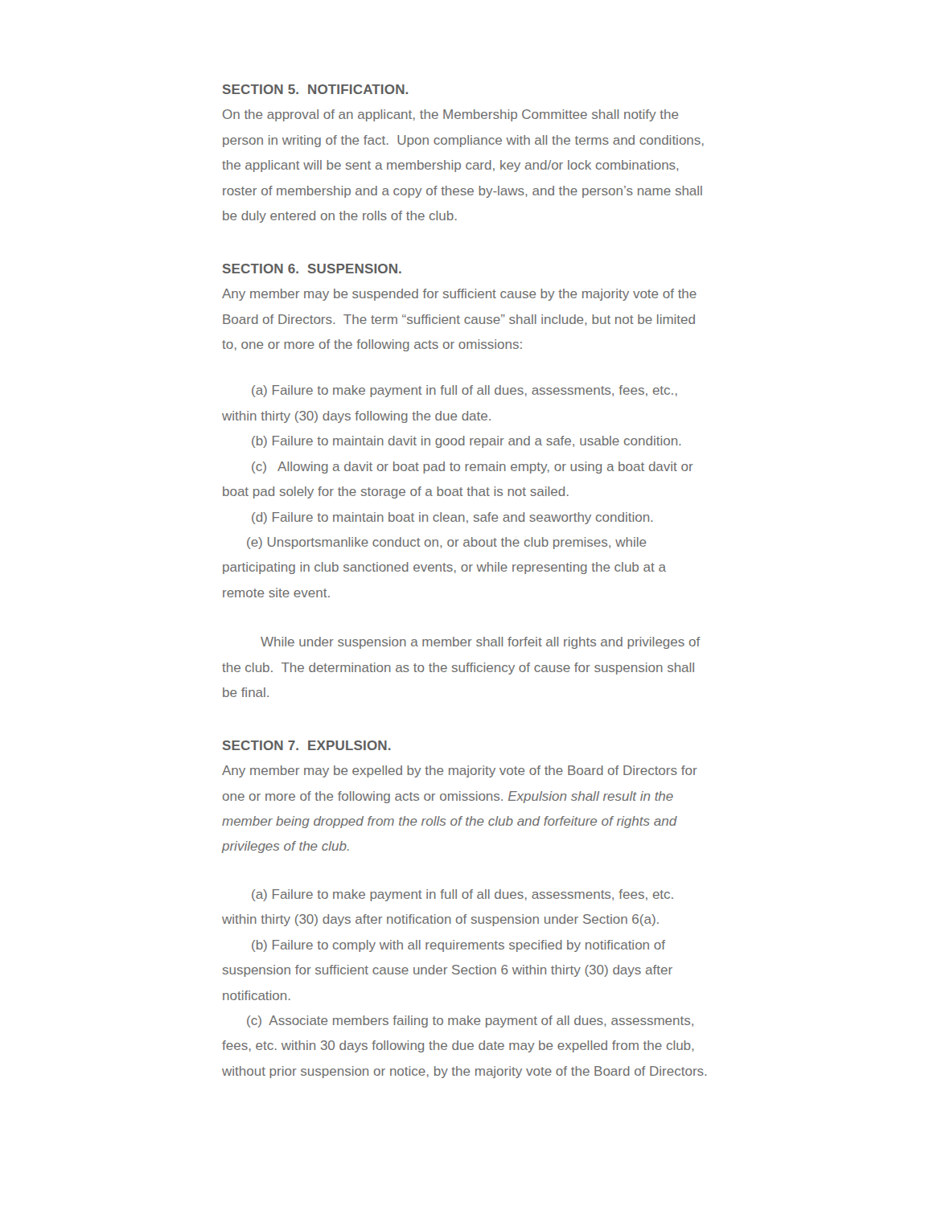SECTION 5. NOTIFICATION.
On the approval of an applicant, the Membership Committee shall notify the person in writing of the fact. Upon compliance with all the terms and conditions, the applicant will be sent a membership card, key and/or lock combinations, roster of membership and a copy of these by-laws, and the person’s name shall be duly entered on the rolls of the club.
SECTION 6. SUSPENSION.
Any member may be suspended for sufficient cause by the majority vote of the Board of Directors. The term “sufficient cause” shall include, but not be limited to, one or more of the following acts or omissions:
(a) Failure to make payment in full of all dues, assessments, fees, etc., within thirty (30) days following the due date.
(b) Failure to maintain davit in good repair and a safe, usable condition.
(c) Allowing a davit or boat pad to remain empty, or using a boat davit or boat pad solely for the storage of a boat that is not sailed.
(d) Failure to maintain boat in clean, safe and seaworthy condition.
(e) Unsportsmanlike conduct on, or about the club premises, while participating in club sanctioned events, or while representing the club at a remote site event.
While under suspension a member shall forfeit all rights and privileges of the club. The determination as to the sufficiency of cause for suspension shall be final.
SECTION 7. EXPULSION.
Any member may be expelled by the majority vote of the Board of Directors for one or more of the following acts or omissions. Expulsion shall result in the member being dropped from the rolls of the club and forfeiture of rights and privileges of the club.
(a) Failure to make payment in full of all dues, assessments, fees, etc. within thirty (30) days after notification of suspension under Section 6(a).
(b) Failure to comply with all requirements specified by notification of suspension for sufficient cause under Section 6 within thirty (30) days after notification.
(c) Associate members failing to make payment of all dues, assessments, fees, etc. within 30 days following the due date may be expelled from the club, without prior suspension or notice, by the majority vote of the Board of Directors.